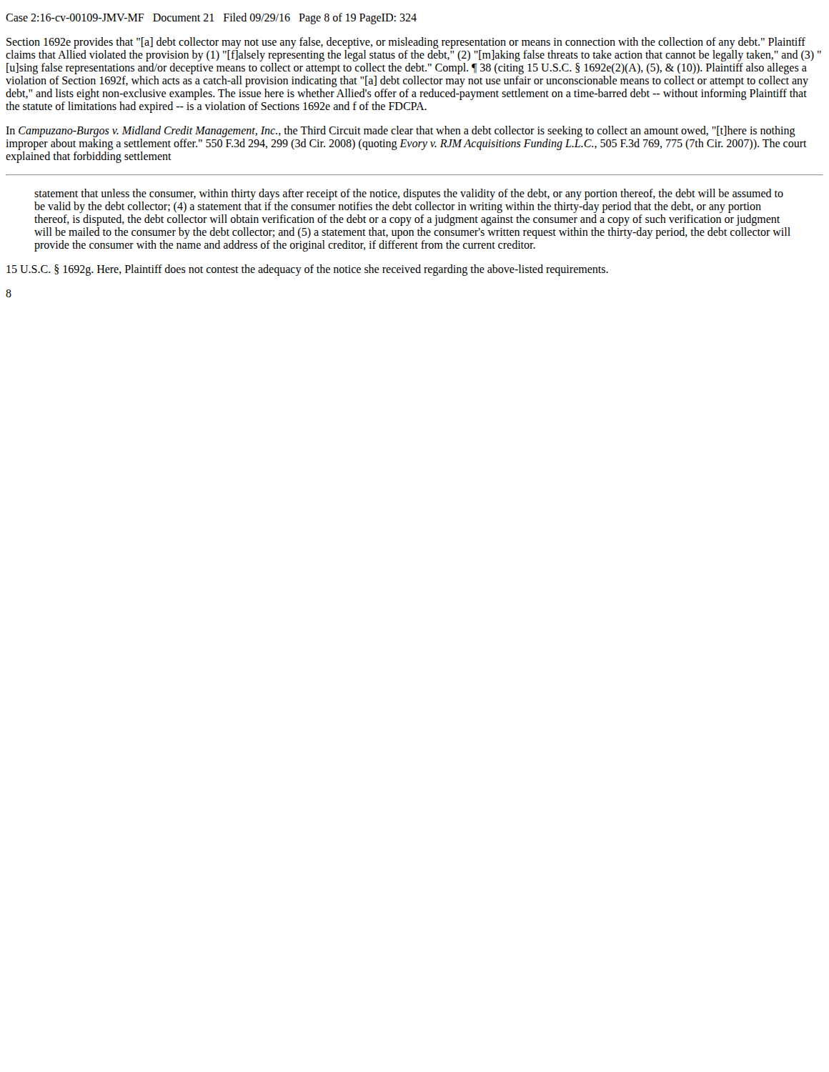Case 2:16-cv-00109-JMV-MF Document 21 Filed 09/29/16 Page 8 of 19 PageID: 324
Section 1692e provides that "[a] debt collector may not use any false, deceptive, or misleading representation or means in connection with the collection of any debt." Plaintiff claims that Allied violated the provision by (1) "[f]alsely representing the legal status of the debt," (2) "[m]aking false threats to take action that cannot be legally taken," and (3) "[u]sing false representations and/or deceptive means to collect or attempt to collect the debt." Compl. ¶ 38 (citing 15 U.S.C. § 1692e(2)(A), (5), & (10)). Plaintiff also alleges a violation of Section 1692f, which acts as a catch-all provision indicating that "[a] debt collector may not use unfair or unconscionable means to collect or attempt to collect any debt," and lists eight non-exclusive examples. The issue here is whether Allied's offer of a reduced-payment settlement on a time-barred debt -- without informing Plaintiff that the statute of limitations had expired -- is a violation of Sections 1692e and f of the FDCPA.
In Campuzano-Burgos v. Midland Credit Management, Inc., the Third Circuit made clear that when a debt collector is seeking to collect an amount owed, "[t]here is nothing improper about making a settlement offer." 550 F.3d 294, 299 (3d Cir. 2008) (quoting Evory v. RJM Acquisitions Funding L.L.C., 505 F.3d 769, 775 (7th Cir. 2007)). The court explained that forbidding settlement
statement that unless the consumer, within thirty days after receipt of the notice, disputes the validity of the debt, or any portion thereof, the debt will be assumed to be valid by the debt collector; (4) a statement that if the consumer notifies the debt collector in writing within the thirty-day period that the debt, or any portion thereof, is disputed, the debt collector will obtain verification of the debt or a copy of a judgment against the consumer and a copy of such verification or judgment will be mailed to the consumer by the debt collector; and (5) a statement that, upon the consumer's written request within the thirty-day period, the debt collector will provide the consumer with the name and address of the original creditor, if different from the current creditor.
15 U.S.C. § 1692g. Here, Plaintiff does not contest the adequacy of the notice she received regarding the above-listed requirements.
8